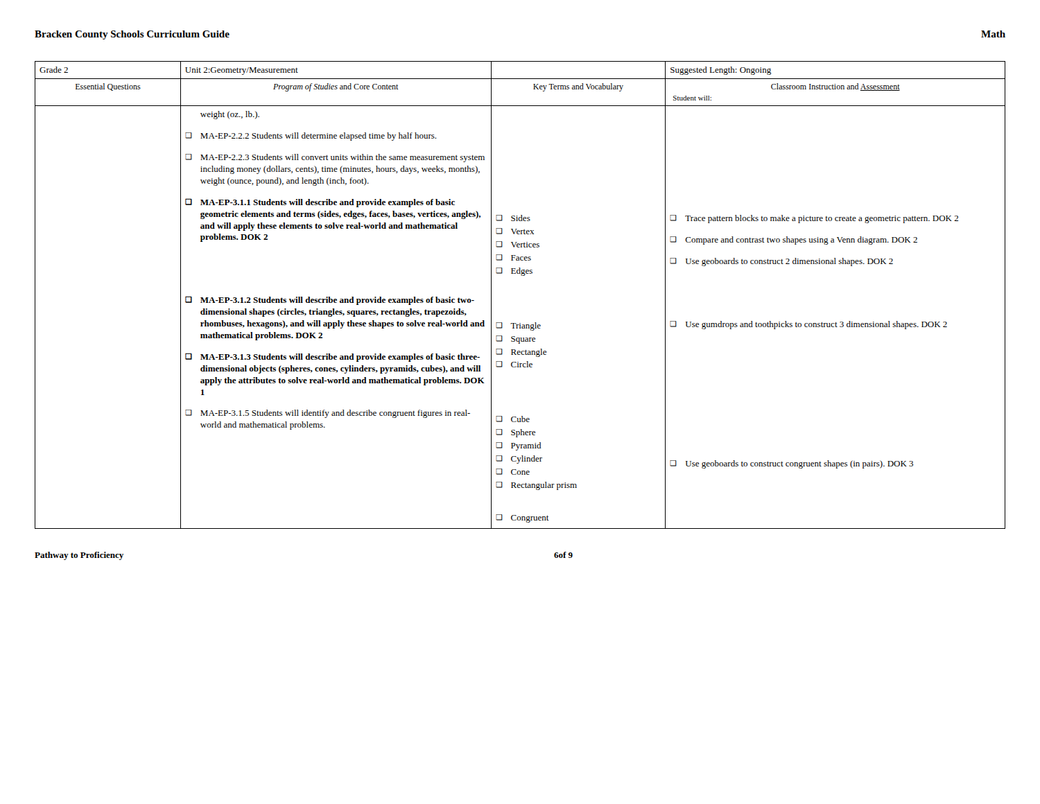Bracken County Schools Curriculum Guide Math
| Grade 2 | Unit 2:Geometry/Measurement | | Suggested Length: Ongoing |
| Essential Questions | Program of Studies and Core Content | Key Terms and Vocabulary | Classroom Instruction and Assessment Student will: |
| | weight (oz., lb.). MA-EP-2.2.2 Students will determine elapsed time by half hours. MA-EP-2.2.3 Students will convert units within the same measurement system including money (dollars, cents), time (minutes, hours, days, weeks, months), weight (ounce, pound), and length (inch, foot). MA-EP-3.1.1 Students will describe and provide examples of basic geometric elements and terms (sides, edges, faces, bases, vertices, angles), and will apply these elements to solve real-world and mathematical problems. DOK 2 MA-EP-3.1.2 Students will describe and provide examples of basic two-dimensional shapes (circles, triangles, squares, rectangles, trapezoids, rhombuses, hexagons), and will apply these shapes to solve real-world and mathematical problems. DOK 2 MA-EP-3.1.3 Students will describe and provide examples of basic three-dimensional objects (spheres, cones, cylinders, pyramids, cubes), and will apply the attributes to solve real-world and mathematical problems. DOK 1 MA-EP-3.1.5 Students will identify and describe congruent figures in real-world and mathematical problems. | Sides Vertex Vertices Faces Edges Triangle Square Rectangle Circle Cube Sphere Pyramid Cylinder Cone Rectangular prism Congruent | Trace pattern blocks to make a picture to create a geometric pattern. DOK 2 Compare and contrast two shapes using a Venn diagram. DOK 2 Use geoboards to construct 2 dimensional shapes. DOK 2 Use gumdrops and toothpicks to construct 3 dimensional shapes. DOK 2 Use geoboards to construct congruent shapes (in pairs). DOK 3 |
Pathway to Proficiency 6of 9